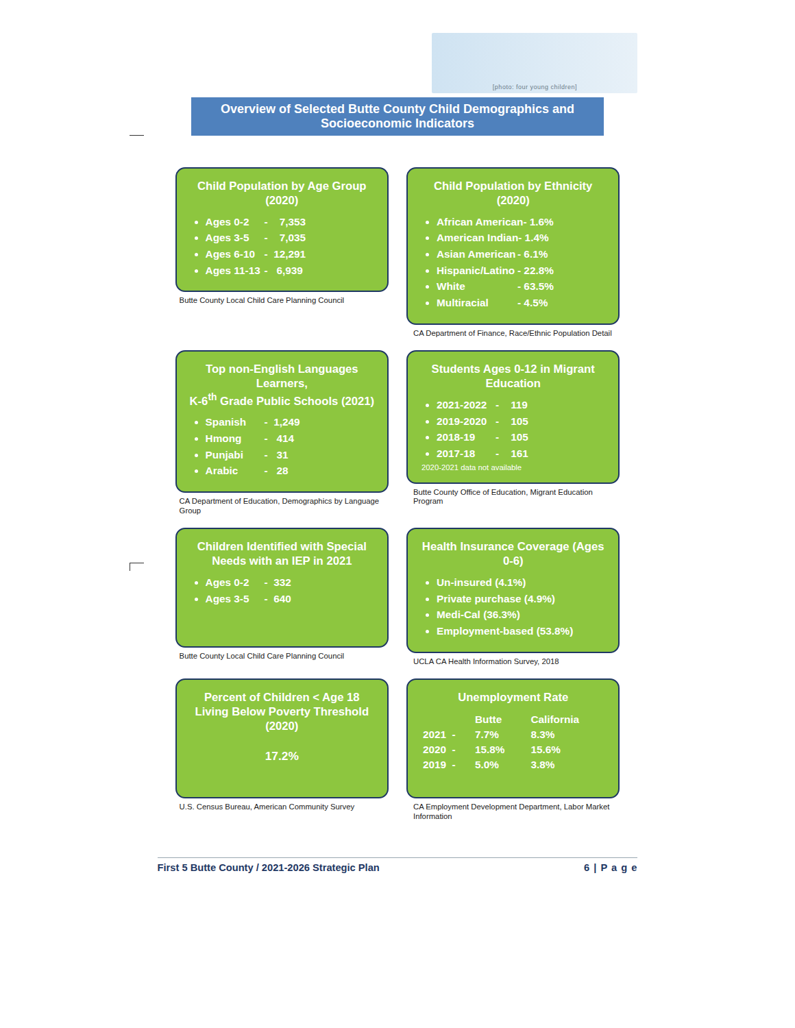[photo: four young children]
Overview of Selected Butte County Child Demographics and Socioeconomic Indicators
| Child Population by Age Group (2020) Ages 0-2 - 7,353 Ages 3-5 - 7,035 Ages 6-10 - 12,291 Ages 11-13 - 6,939 Butte County Local Child Care Planning Council | Child Population by Ethnicity (2020) African American - 1.6% American Indian - 1.4% Asian American - 6.1% Hispanic/Latino - 22.8% White - 63.5% Multiracial - 4.5% CA Department of Finance, Race/Ethnic Population Detail |
| Top non-English Languages Learners, K-6 th Grade Public Schools (2021) Spanish - 1,249 Hmong - 414 Punjabi - 31 Arabic - 28 CA Department of Education, Demographics by Language Group | Students Ages 0-12 in Migrant Education 2021-2022 - 119 2019-2020 - 105 2018-19 - 105 2017-18 - 161 2020-2021 data not available Butte County Office of Education, Migrant Education Program |
| Children Identified with Special Needs with an IEP in 2021 Ages 0-2 - 332 Ages 3-5 - 640 Butte County Local Child Care Planning Council | Health Insurance Coverage (Ages 0-6) Un-insured (4.1%) Private purchase (4.9%) Medi-Cal (36.3%) Employment-based (53.8%) UCLA CA Health Information Survey, 2018 |
| Percent of Children < Age 18 Living Below Poverty Threshold (2020) 17.2% U.S. Census Bureau, American Community Survey | Unemployment Rate / / Butte / California / / 2021 - / 7.7% / 8.3% / / 2020 - / 15.8% / 15.6% / / 2019 - / 5.0% / 3.8% / CA Employment Development Department, Labor Market Information |
First 5 Butte County / 2021-2026 Strategic Plan
6 | P a g e